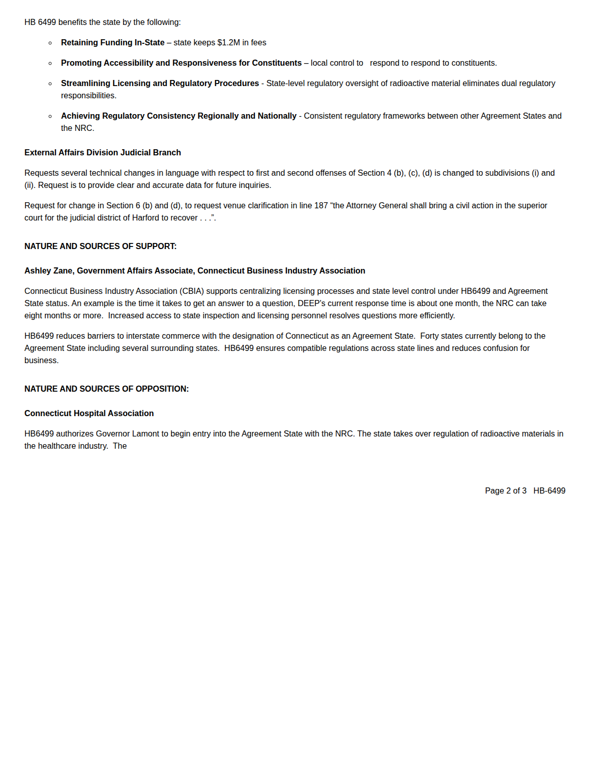HB 6499 benefits the state by the following:
Retaining Funding In-State – state keeps $1.2M in fees
Promoting Accessibility and Responsiveness for Constituents – local control to respond to respond to constituents.
Streamlining Licensing and Regulatory Procedures - State-level regulatory oversight of radioactive material eliminates dual regulatory responsibilities.
Achieving Regulatory Consistency Regionally and Nationally - Consistent regulatory frameworks between other Agreement States and the NRC.
External Affairs Division Judicial Branch
Requests several technical changes in language with respect to first and second offenses of Section 4 (b), (c), (d) is changed to subdivisions (i) and (ii). Request is to provide clear and accurate data for future inquiries.
Request for change in Section 6 (b) and (d), to request venue clarification in line 187 “the Attorney General shall bring a civil action in the superior court for the judicial district of Harford to recover . . .”.
NATURE AND SOURCES OF SUPPORT:
Ashley Zane, Government Affairs Associate, Connecticut Business Industry Association
Connecticut Business Industry Association (CBIA) supports centralizing licensing processes and state level control under HB6499 and Agreement State status. An example is the time it takes to get an answer to a question, DEEP's current response time is about one month, the NRC can take eight months or more. Increased access to state inspection and licensing personnel resolves questions more efficiently.
HB6499 reduces barriers to interstate commerce with the designation of Connecticut as an Agreement State. Forty states currently belong to the Agreement State including several surrounding states. HB6499 ensures compatible regulations across state lines and reduces confusion for business.
NATURE AND SOURCES OF OPPOSITION:
Connecticut Hospital Association
HB6499 authorizes Governor Lamont to begin entry into the Agreement State with the NRC. The state takes over regulation of radioactive materials in the healthcare industry. The
Page 2 of 3 HB-6499